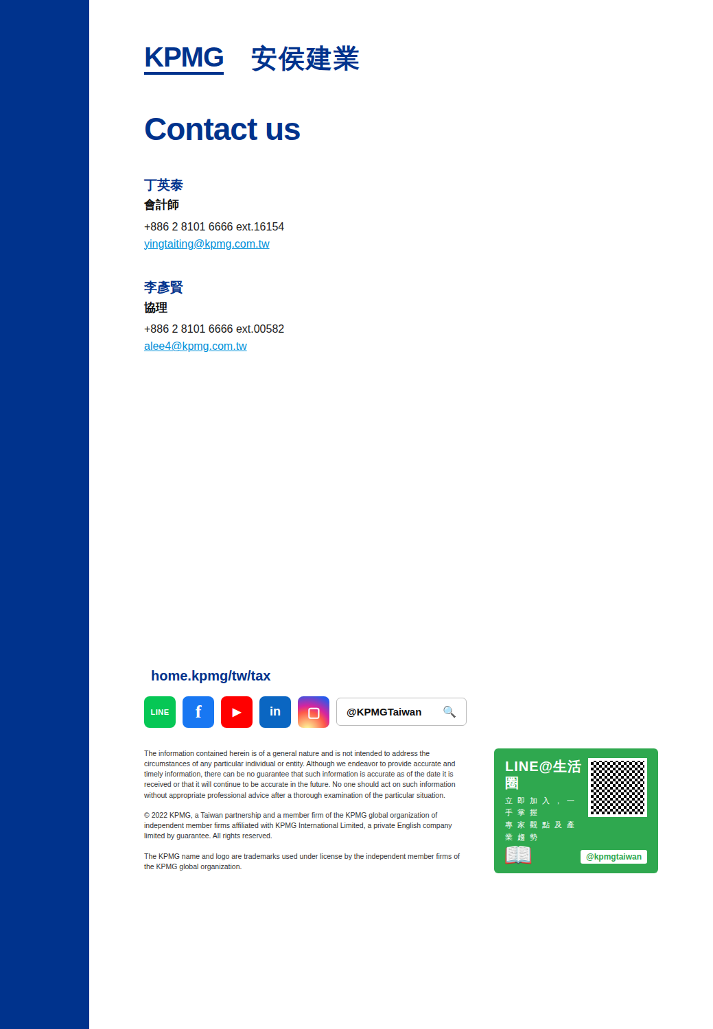KPMG
安侯建業
Contact us
丁英泰
會計師
+886 2 8101 6666 ext.16154
yingtaiting@kpmg.com.tw
李彥賢
協理
+886 2 8101 6666 ext.00582
alee4@kpmg.com.tw
home.kpmg/tw/tax
LINE
f
in
▢
@KPMGTaiwan 🔍
The information contained herein is of a general nature and is not intended to address the circumstances of any particular individual or entity. Although we endeavor to provide accurate and timely information, there can be no guarantee that such information is accurate as of the date it is received or that it will continue to be accurate in the future. No one should act on such information without appropriate professional advice after a thorough examination of the particular situation.
© 2022 KPMG, a Taiwan partnership and a member firm of the KPMG global organization of independent member firms affiliated with KPMG International Limited, a private English company limited by guarantee. All rights reserved.
The KPMG name and logo are trademarks used under license by the independent member firms of the KPMG global organization.
LINE@生活圈
立 即 加 入 ， 一 手 掌 握
專 家 觀 點 及 產 業 趨 勢
📖
@kpmgtaiwan